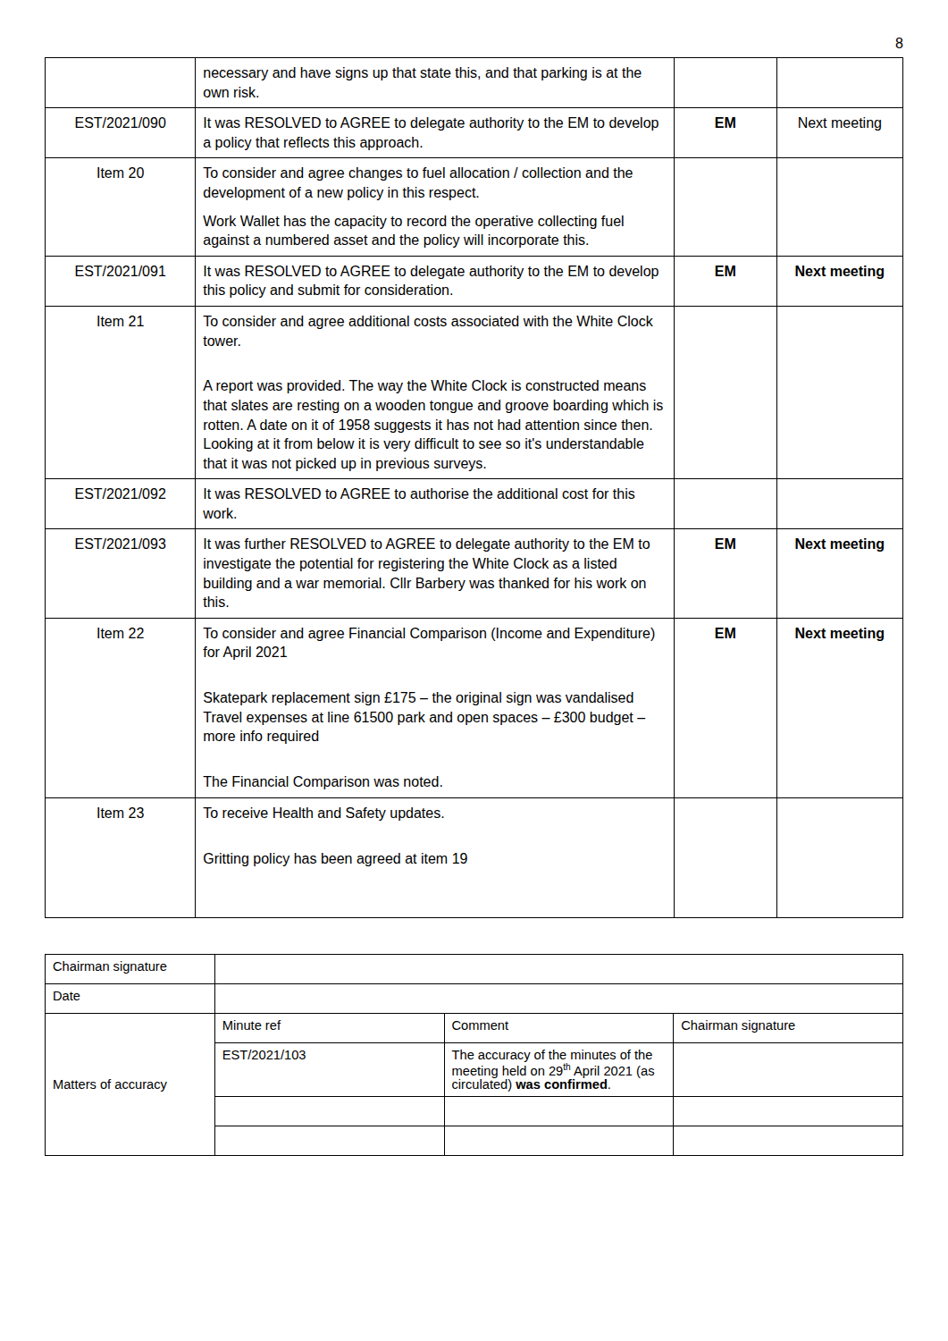8
| | necessary and have signs up that state this, and that parking is at the own risk. | | |
| EST/2021/090 | It was RESOLVED to AGREE to delegate authority to the EM to develop a policy that reflects this approach. | EM | Next meeting |
| Item 20 | To consider and agree changes to fuel allocation / collection and the development of a new policy in this respect. Work Wallet has the capacity to record the operative collecting fuel against a numbered asset and the policy will incorporate this. | | |
| EST/2021/091 | It was RESOLVED to AGREE to delegate authority to the EM to develop this policy and submit for consideration. | EM | Next meeting |
| Item 21 | To consider and agree additional costs associated with the White Clock tower. A report was provided. The way the White Clock is constructed means that slates are resting on a wooden tongue and groove boarding which is rotten. A date on it of 1958 suggests it has not had attention since then. Looking at it from below it is very difficult to see so it's understandable that it was not picked up in previous surveys. | | |
| EST/2021/092 | It was RESOLVED to AGREE to authorise the additional cost for this work. | | |
| EST/2021/093 | It was further RESOLVED to AGREE to delegate authority to the EM to investigate the potential for registering the White Clock as a listed building and a war memorial. Cllr Barbery was thanked for his work on this. | EM | Next meeting |
| Item 22 | To consider and agree Financial Comparison (Income and Expenditure) for April 2021 Skatepark replacement sign £175 – the original sign was vandalised Travel expenses at line 61500 park and open spaces – £300 budget – more info required The Financial Comparison was noted. | EM | Next meeting |
| Item 23 | To receive Health and Safety updates. Gritting policy has been agreed at item 19 | | |
| Chairman signature | |
| Date | |
| Matters of accuracy | Minute ref | Comment | Chairman signature |
| EST/2021/103 | The accuracy of the minutes of the meeting held on 29 th April 2021 (as circulated) was confirmed . | |